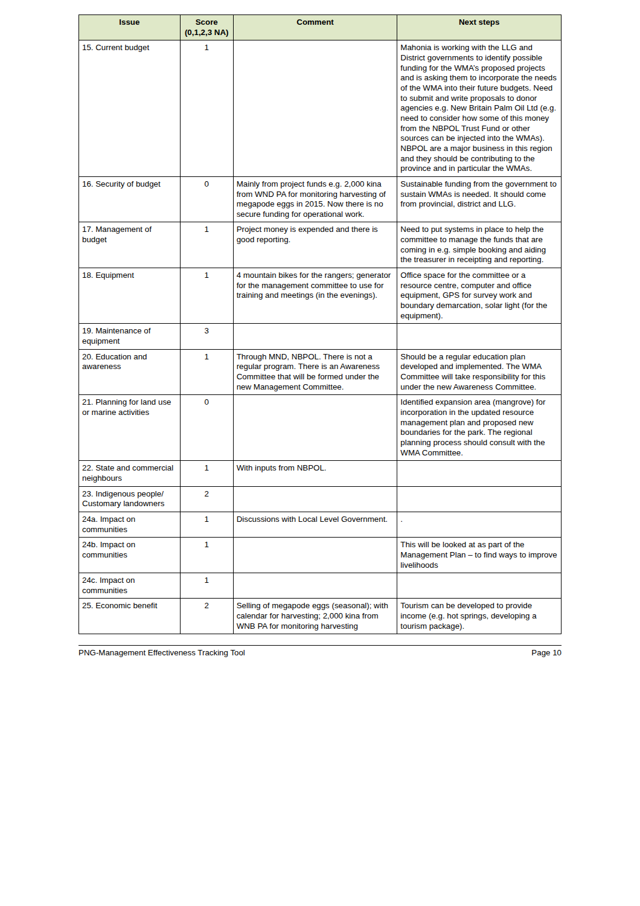| Issue | Score (0,1,2,3 NA) | Comment | Next steps |
| --- | --- | --- | --- |
| 15. Current budget | 1 | | Mahonia is working with the LLG and District governments to identify possible funding for the WMA’s proposed projects and is asking them to incorporate the needs of the WMA into their future budgets. Need to submit and write proposals to donor agencies e.g. New Britain Palm Oil Ltd (e.g. need to consider how some of this money from the NBPOL Trust Fund or other sources can be injected into the WMAs). NBPOL are a major business in this region and they should be contributing to the province and in particular the WMAs. |
| 16. Security of budget | 0 | Mainly from project funds e.g. 2,000 kina from WND PA for monitoring harvesting of megapode eggs in 2015. Now there is no secure funding for operational work. | Sustainable funding from the government to sustain WMAs is needed. It should come from provincial, district and LLG. |
| 17. Management of budget | 1 | Project money is expended and there is good reporting. | Need to put systems in place to help the committee to manage the funds that are coming in e.g. simple booking and aiding the treasurer in receipting and reporting. |
| 18. Equipment | 1 | 4 mountain bikes for the rangers; generator for the management committee to use for training and meetings (in the evenings). | Office space for the committee or a resource centre, computer and office equipment, GPS for survey work and boundary demarcation, solar light (for the equipment). |
| 19. Maintenance of equipment | 3 | | |
| 20. Education and awareness | 1 | Through MND, NBPOL. There is not a regular program. There is an Awareness Committee that will be formed under the new Management Committee. | Should be a regular education plan developed and implemented. The WMA Committee will take responsibility for this under the new Awareness Committee. |
| 21. Planning for land use or marine activities | 0 | | Identified expansion area (mangrove) for incorporation in the updated resource management plan and proposed new boundaries for the park. The regional planning process should consult with the WMA Committee. |
| 22. State and commercial neighbours | 1 | With inputs from NBPOL. | |
| 23. Indigenous people/ Customary landowners | 2 | | |
| 24a. Impact on communities | 1 | Discussions with Local Level Government. | . |
| 24b. Impact on communities | 1 | | This will be looked at as part of the Management Plan – to find ways to improve livelihoods |
| 24c. Impact on communities | 1 | | |
| 25. Economic benefit | 2 | Selling of megapode eggs (seasonal); with calendar for harvesting; 2,000 kina from WNB PA for monitoring harvesting | Tourism can be developed to provide income (e.g. hot springs, developing a tourism package). |
PNG-Management Effectiveness Tracking Tool
Page 10